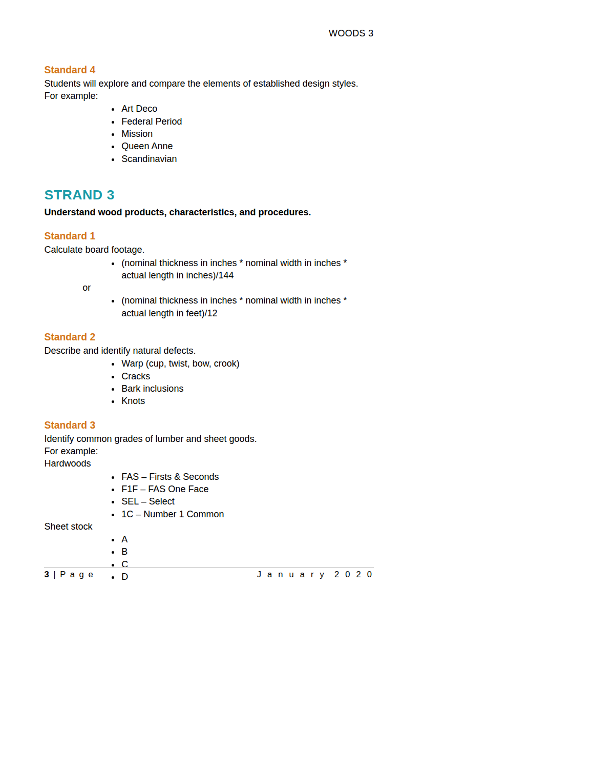WOODS 3
Standard 4
Students will explore and compare the elements of established design styles.
For example:
Art Deco
Federal Period
Mission
Queen Anne
Scandinavian
STRAND 3
Understand wood products, characteristics, and procedures.
Standard 1
Calculate board footage.
(nominal thickness in inches * nominal width in inches * actual length in inches)/144
or
(nominal thickness in inches * nominal width in inches * actual length in feet)/12
Standard 2
Describe and identify natural defects.
Warp (cup, twist, bow, crook)
Cracks
Bark inclusions
Knots
Standard 3
Identify common grades of lumber and sheet goods.
For example:
Hardwoods
FAS – Firsts & Seconds
F1F – FAS One Face
SEL – Select
1C – Number 1 Common
Sheet stock
A
B
C
D
3 | P a g e J a n u a r y 2 0 2 0